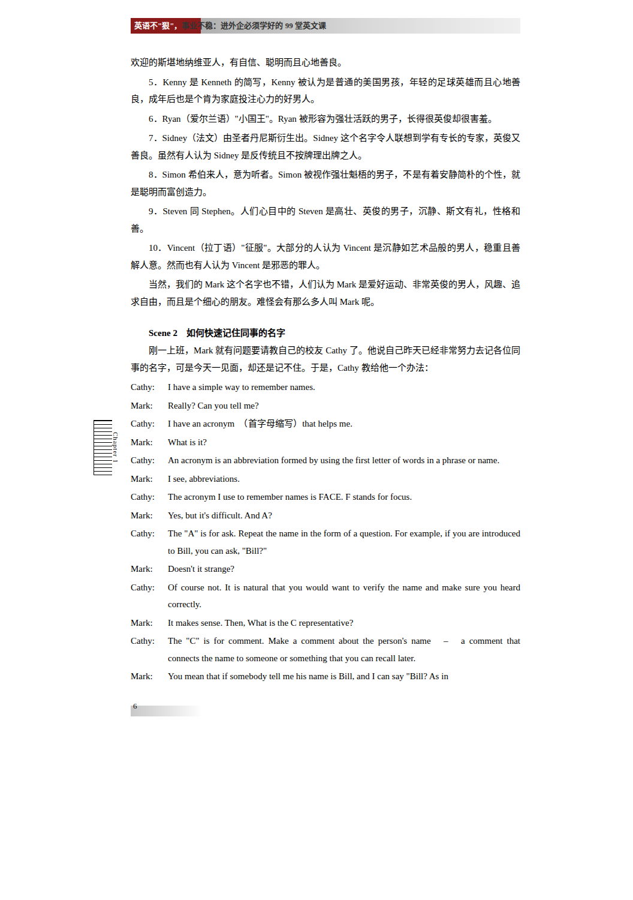英语不"狠"，事业不稳：进外企必须学好的 99 堂英文课
欢迎的斯堪地纳维亚人，有自信、聪明而且心地善良。
5．Kenny 是 Kenneth 的简写，Kenny 被认为是普通的美国男孩，年轻的足球英雄而且心地善良，成年后也是个肯为家庭投注心力的好男人。
6．Ryan（爱尔兰语）"小国王"。Ryan 被形容为强壮活跃的男子，长得很英俊却很害羞。
7．Sidney（法文）由圣者丹尼斯衍生出。Sidney 这个名字令人联想到学有专长的专家，英俊又善良。虽然有人认为 Sidney 是反传统且不按牌理出牌之人。
8．Simon 希伯来人，意为听者。Simon 被视作强壮魁梧的男子，不是有着安静简朴的个性，就是聪明而富创造力。
9．Steven 同 Stephen。人们心目中的 Steven 是高壮、英俊的男子，沉静、斯文有礼，性格和善。
10．Vincent（拉丁语）"征服"。大部分的人认为 Vincent 是沉静如艺术品般的男人，稳重且善解人意。然而也有人认为 Vincent 是邪恶的罪人。
当然，我们的 Mark 这个名字也不错，人们认为 Mark 是爱好运动、非常英俊的男人，风趣、追求自由，而且是个细心的朋友。难怪会有那么多人叫 Mark 呢。
Scene 2　如何快速记住同事的名字
刚一上班，Mark 就有问题要请教自己的校友 Cathy 了。他说自己昨天已经非常努力去记各位同事的名字，可是今天一见面，却还是记不住。于是，Cathy 教给他一个办法：
Cathy:
I have a simple way to remember names.
Mark:
Really? Can you tell me?
Cathy:
I have an acronym　（首字母缩写）that helps me.
Mark:
What is it?
Cathy:
An acronym is an abbreviation formed by using the first letter of words in a phrase or name.
Mark:
I see, abbreviations.
Cathy:
The acronym I use to remember names is FACE. F stands for focus.
Mark:
Yes, but it's difficult. And A?
Cathy:
The "A" is for ask. Repeat the name in the form of a question. For example, if you are introduced to Bill, you can ask, "Bill?"
Mark:
Doesn't it strange?
Cathy:
Of course not. It is natural that you would want to verify the name and make sure you heard correctly.
Mark:
It makes sense. Then, What is the C representative?
Cathy:
The "C" is for comment. Make a comment about the person's name　–　a comment that connects the name to someone or something that you can recall later.
Mark:
You mean that if somebody tell me his name is Bill, and I can say "Bill? As in
Chapter 1
6